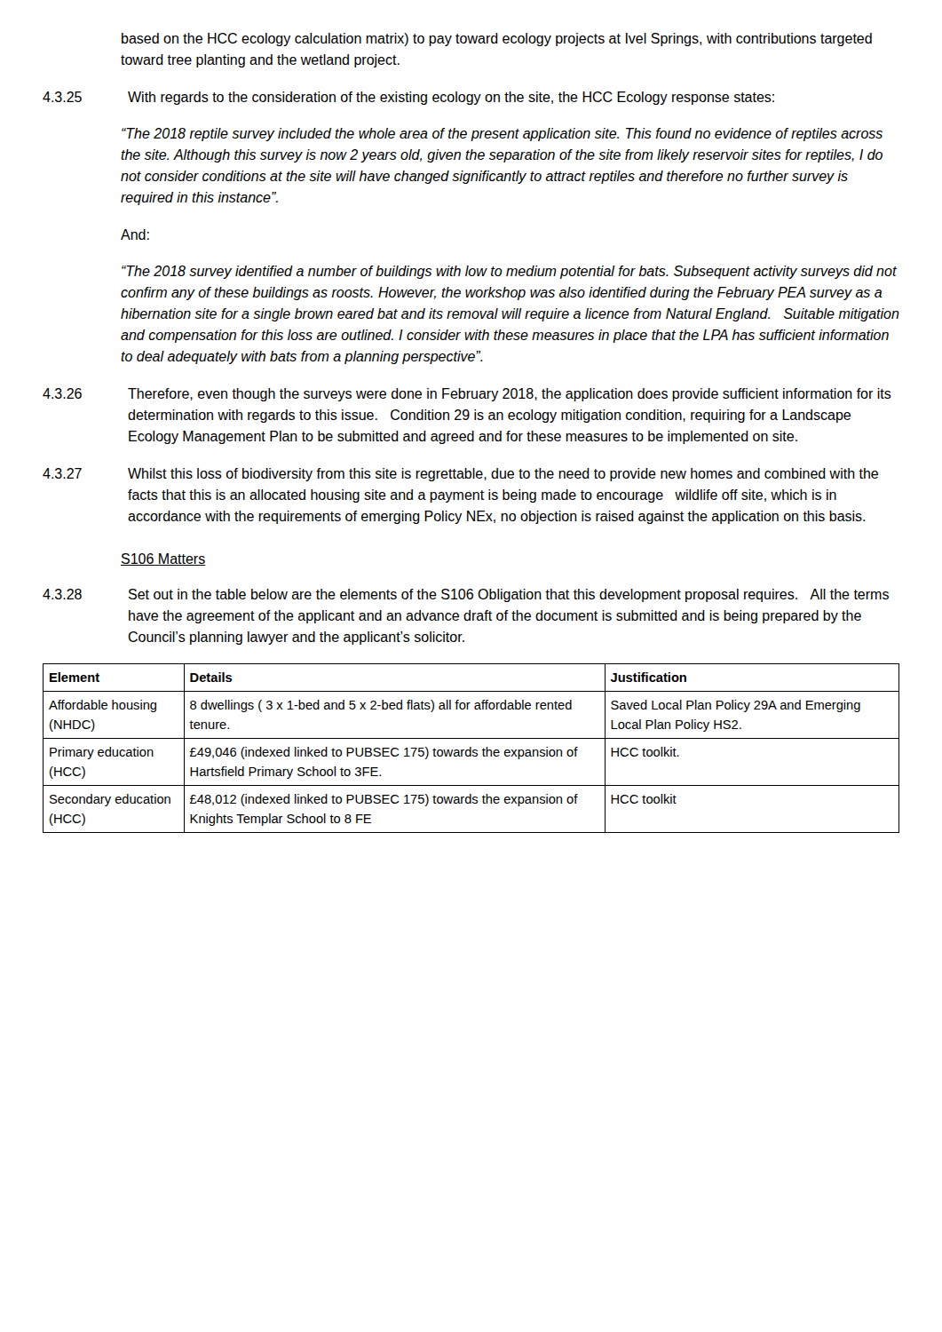based on the HCC ecology calculation matrix) to pay toward ecology projects at Ivel Springs, with contributions targeted toward tree planting and the wetland project.
4.3.25
With regards to the consideration of the existing ecology on the site, the HCC Ecology response states:
“The 2018 reptile survey included the whole area of the present application site. This found no evidence of reptiles across the site. Although this survey is now 2 years old, given the separation of the site from likely reservoir sites for reptiles, I do not consider conditions at the site will have changed significantly to attract reptiles and therefore no further survey is required in this instance”.
And:
“The 2018 survey identified a number of buildings with low to medium potential for bats. Subsequent activity surveys did not confirm any of these buildings as roosts. However, the workshop was also identified during the February PEA survey as a hibernation site for a single brown eared bat and its removal will require a licence from Natural England. Suitable mitigation and compensation for this loss are outlined. I consider with these measures in place that the LPA has sufficient information to deal adequately with bats from a planning perspective”.
4.3.26
Therefore, even though the surveys were done in February 2018, the application does provide sufficient information for its determination with regards to this issue. Condition 29 is an ecology mitigation condition, requiring for a Landscape Ecology Management Plan to be submitted and agreed and for these measures to be implemented on site.
4.3.27
Whilst this loss of biodiversity from this site is regrettable, due to the need to provide new homes and combined with the facts that this is an allocated housing site and a payment is being made to encourage wildlife off site, which is in accordance with the requirements of emerging Policy NEx, no objection is raised against the application on this basis.
S106 Matters
4.3.28
Set out in the table below are the elements of the S106 Obligation that this development proposal requires. All the terms have the agreement of the applicant and an advance draft of the document is submitted and is being prepared by the Council’s planning lawyer and the applicant’s solicitor.
| Element | Details | Justification |
| --- | --- | --- |
| Affordable housing (NHDC) | 8 dwellings ( 3 x 1-bed and 5 x 2-bed flats) all for affordable rented tenure. | Saved Local Plan Policy 29A and Emerging Local Plan Policy HS2. |
| Primary education (HCC) | £49,046 (indexed linked to PUBSEC 175) towards the expansion of Hartsfield Primary School to 3FE. | HCC toolkit. |
| Secondary education (HCC) | £48,012 (indexed linked to PUBSEC 175) towards the expansion of Knights Templar School to 8 FE | HCC toolkit |